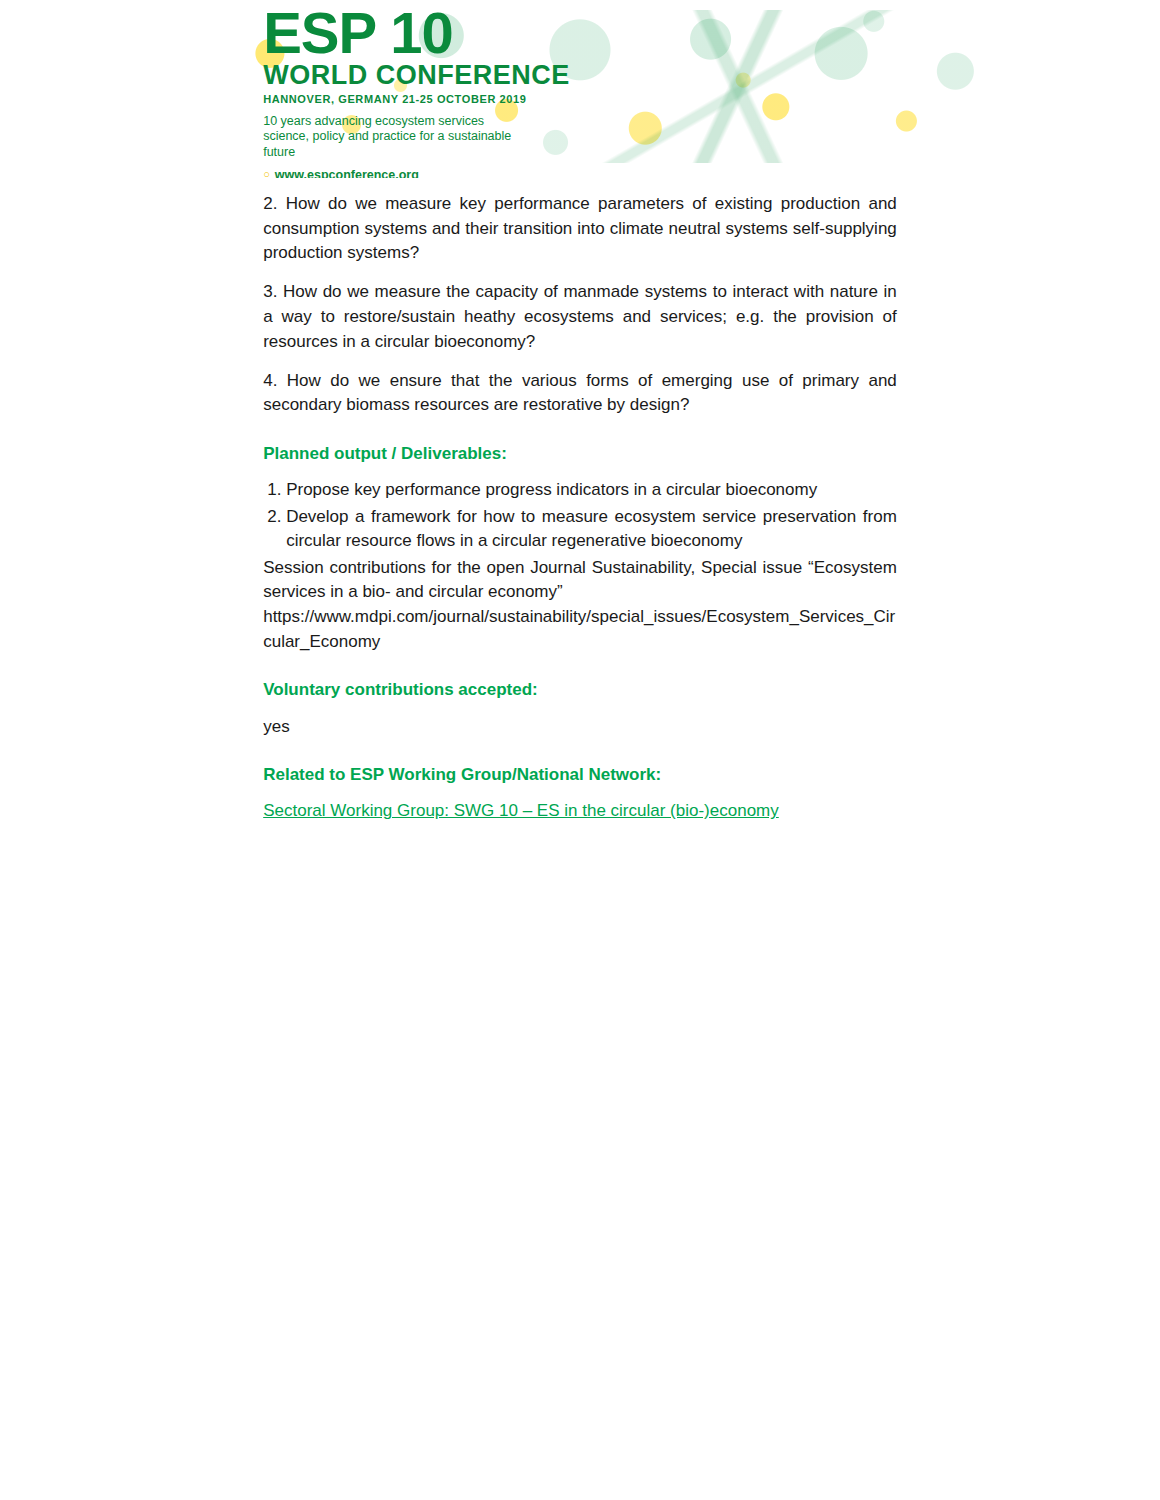ESP 10
WORLD CONFERENCE
HANNOVER, GERMANY 21-25 OCTOBER 2019
10 years advancing ecosystem services science, policy and practice for a sustainable future
www.espconference.org
2. How do we measure key performance parameters of existing production and consumption systems and their transition into climate neutral systems self-supplying production systems?
3. How do we measure the capacity of manmade systems to interact with nature in a way to restore/sustain heathy ecosystems and services; e.g. the provision of resources in a circular bioeconomy?
4. How do we ensure that the various forms of emerging use of primary and secondary biomass resources are restorative by design?
Planned output / Deliverables:
Propose key performance progress indicators in a circular bioeconomy
Develop a framework for how to measure ecosystem service preservation from circular resource flows in a circular regenerative bioeconomy
Session contributions for the open Journal Sustainability, Special issue “Ecosystem services in a bio- and circular economy”
https://www.mdpi.com/journal/sustainability/special_issues/Ecosystem_Services_Circular_Economy
Voluntary contributions accepted:
yes
Related to ESP Working Group/National Network:
Sectoral Working Group: SWG 10 – ES in the circular (bio-)economy